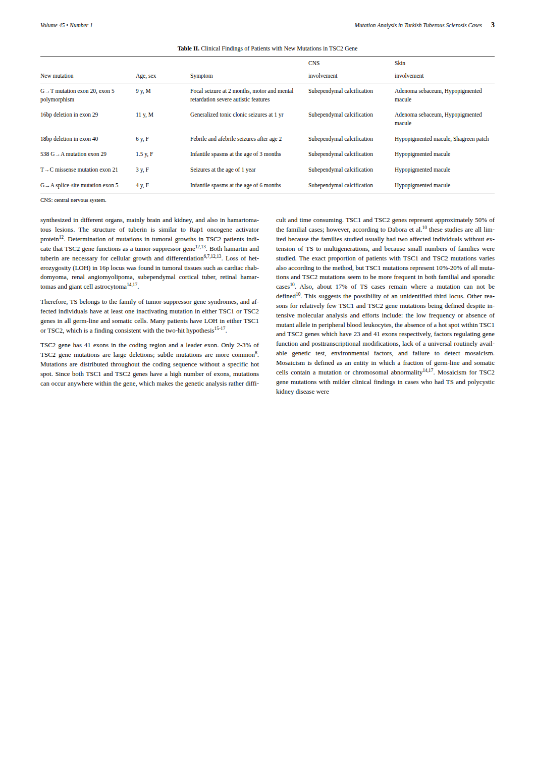Volume 45 • Number 1
Mutation Analysis in Turkish Tuberous Sclerosis Cases
3
Table II. Clinical Findings of Patients with New Mutations in TSC2 Gene
| | | | CNS | Skin |
| --- | --- | --- | --- | --- |
| New mutation | Age, sex | Symptom | involvement | involvement |
| G → T mutation exon 20, exon 5 polymorphism | 9 y, M | Focal seizure at 2 months, motor and mental retardation severe autistic features | Subependymal calcification | Adenoma sebaceum, Hypopigmented macule |
| 16bp deletion in exon 29 | 11 y, M | Generalized tonic clonic seizures at 1 yr | Subependymal calcification | Adenoma sebaceum, Hypopigmented macule |
| 18bp deletion in exon 40 | 6 y, F | Febrile and afebrile seizures after age 2 | Subependymal calcification | Hypopigmented macule, Shagreen patch |
| 538 G → A mutation exon 29 | 1.5 y, F | Infantile spasms at the age of 3 months | Subependymal calcification | Hypopigmented macule |
| T → C missense mutation exon 21 | 3 y, F | Seizures at the age of 1 year | Subependymal calcification | Hypopigmented macule |
| G → A splice-site mutation exon 5 | 4 y, F | Infantile spasms at the age of 6 months | Subependymal calcification | Hypopigmented macule |
CNS: central nervous system.
synthesized in different organs, mainly brain and kidney, and also in hamartomatous lesions. The structure of tuberin is similar to Rap1 oncogene activator protein12. Determination of mutations in tumoral growths in TSC2 patients indicate that TSC2 gene functions as a tumor-suppressor gene12,13. Both hamartin and tuberin are necessary for cellular growth and differentiation6,7,12,13. Loss of heterozygosity (LOH) in 16p locus was found in tumoral tissues such as cardiac rhabdomyoma, renal angiomyolipoma, subependymal cortical tuber, retinal hamartomas and giant cell astrocytoma14,17.
Therefore, TS belongs to the family of tumor-suppressor gene syndromes, and affected individuals have at least one inactivating mutation in either TSC1 or TSC2 genes in all germ-line and somatic cells. Many patients have LOH in either TSC1 or TSC2, which is a finding consistent with the two-hit hypothesis15-17.
TSC2 gene has 41 exons in the coding region and a leader exon. Only 2-3% of TSC2 gene mutations are large deletions; subtle mutations are more common8. Mutations are distributed throughout the coding sequence without a specific hot spot. Since both TSC1 and TSC2 genes have a high number of exons, mutations can occur anywhere within the gene, which makes the genetic analysis rather difficult and time consuming. TSC1 and TSC2 genes represent approximately 50% of the familial cases; however, according to Dabora et al.10 these studies are all limited because the families studied usually had two affected individuals without extension of TS to multigenerations, and because small numbers of families were studied. The exact proportion of patients with TSC1 and TSC2 mutations varies also according to the method, but TSC1 mutations represent 10%-20% of all mutations and TSC2 mutations seem to be more frequent in both familial and sporadic cases10. Also, about 17% of TS cases remain where a mutation can not be defined10. This suggests the possibility of an unidentified third locus. Other reasons for relatively few TSC1 and TSC2 gene mutations being defined despite intensive molecular analysis and efforts include: the low frequency or absence of mutant allele in peripheral blood leukocytes, the absence of a hot spot within TSC1 and TSC2 genes which have 23 and 41 exons respectively, factors regulating gene function and posttranscriptional modifications, lack of a universal routinely available genetic test, environmental factors, and failure to detect mosaicism. Mosaicism is defined as an entity in which a fraction of germ-line and somatic cells contain a mutation or chromosomal abnormality14,17. Mosaicism for TSC2 gene mutations with milder clinical findings in cases who had TS and polycystic kidney disease were